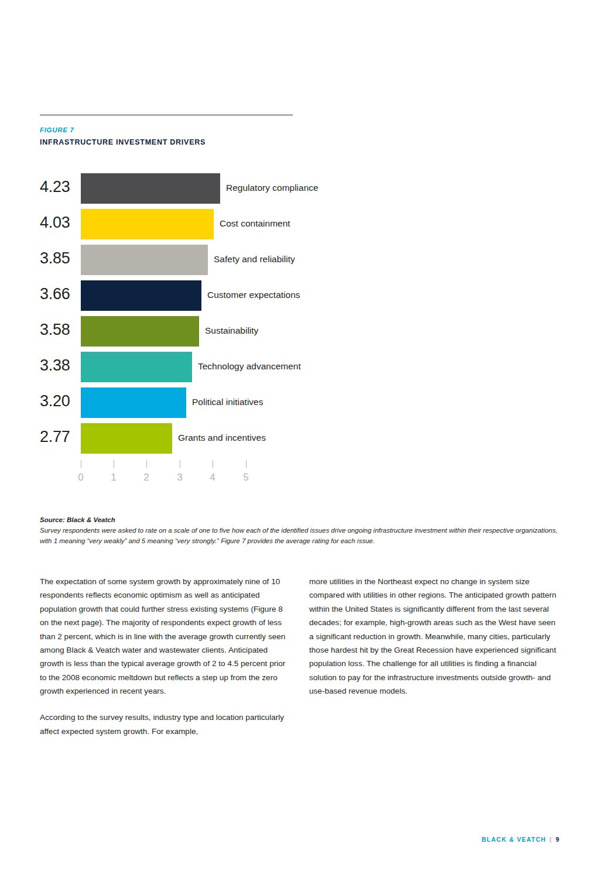FIGURE 7
INFRASTRUCTURE INVESTMENT DRIVERS
4.23
Regulatory compliance
4.03
Cost containment
3.85
Safety and reliability
3.66
Customer expectations
3.58
Sustainability
3.38
Technology advancement
3.20
Political initiatives
2.77
Grants and incentives
0
1
2
3
4
5
Source: Black & Veatch
Survey respondents were asked to rate on a scale of one to five how each of the identified issues drive ongoing infrastructure investment within their respective organizations, with 1 meaning “very weakly” and 5 meaning “very strongly.” Figure 7 provides the average rating for each issue.
The expectation of some system growth by approximately nine of 10 respondents reflects economic optimism as well as anticipated population growth that could further stress existing systems (Figure 8 on the next page). The majority of respondents expect growth of less than 2 percent, which is in line with the average growth currently seen among Black & Veatch water and wastewater clients. Anticipated growth is less than the typical average growth of 2 to 4.5 percent prior to the 2008 economic meltdown but reflects a step up from the zero growth experienced in recent years.
According to the survey results, industry type and location particularly affect expected system growth. For example,
more utilities in the Northeast expect no change in system size compared with utilities in other regions. The anticipated growth pattern within the United States is significantly different from the last several decades; for example, high-growth areas such as the West have seen a significant reduction in growth. Meanwhile, many cities, particularly those hardest hit by the Great Recession have experienced significant population loss. The challenge for all utilities is finding a financial solution to pay for the infrastructure investments outside growth- and use-based revenue models.
BLACK & VEATCH|9